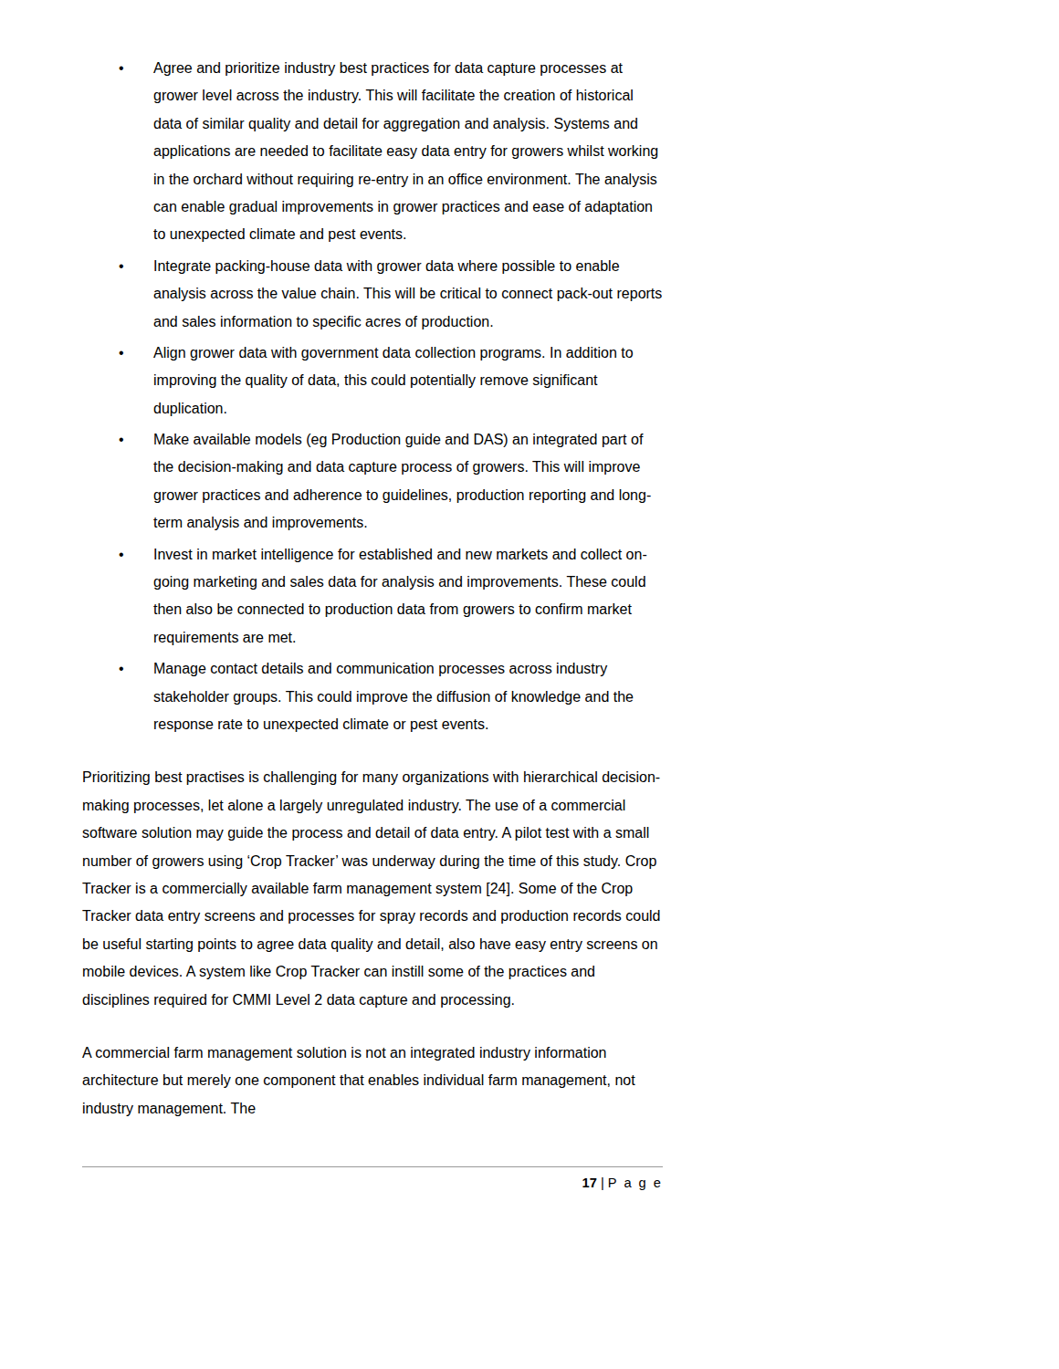Agree and prioritize industry best practices for data capture processes at grower level across the industry. This will facilitate the creation of historical data of similar quality and detail for aggregation and analysis. Systems and applications are needed to facilitate easy data entry for growers whilst working in the orchard without requiring re-entry in an office environment. The analysis can enable gradual improvements in grower practices and ease of adaptation to unexpected climate and pest events.
Integrate packing-house data with grower data where possible to enable analysis across the value chain. This will be critical to connect pack-out reports and sales information to specific acres of production.
Align grower data with government data collection programs. In addition to improving the quality of data, this could potentially remove significant duplication.
Make available models (eg Production guide and DAS) an integrated part of the decision-making and data capture process of growers. This will improve grower practices and adherence to guidelines, production reporting and long-term analysis and improvements.
Invest in market intelligence for established and new markets and collect on-going marketing and sales data for analysis and improvements. These could then also be connected to production data from growers to confirm market requirements are met.
Manage contact details and communication processes across industry stakeholder groups. This could improve the diffusion of knowledge and the response rate to unexpected climate or pest events.
Prioritizing best practises is challenging for many organizations with hierarchical decision-making processes, let alone a largely unregulated industry. The use of a commercial software solution may guide the process and detail of data entry. A pilot test with a small number of growers using ‘Crop Tracker’ was underway during the time of this study. Crop Tracker is a commercially available farm management system [24]. Some of the Crop Tracker data entry screens and processes for spray records and production records could be useful starting points to agree data quality and detail, also have easy entry screens on mobile devices. A system like Crop Tracker can instill some of the practices and disciplines required for CMMI Level 2 data capture and processing.
A commercial farm management solution is not an integrated industry information architecture but merely one component that enables individual farm management, not industry management. The
17 | P a g e